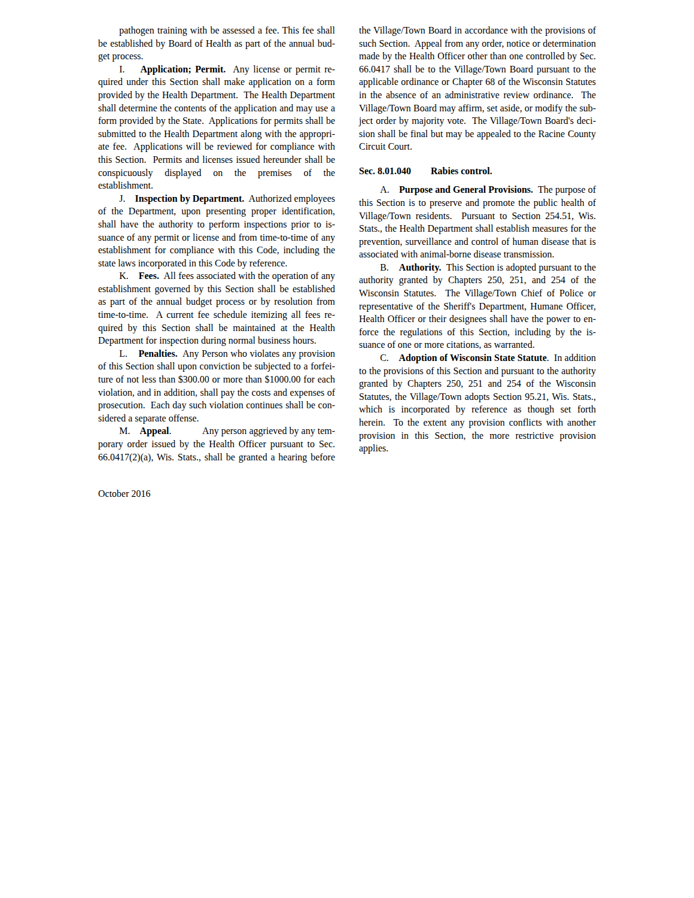pathogen training with be assessed a fee. This fee shall be established by Board of Health as part of the annual budget process.
I. Application; Permit. Any license or permit required under this Section shall make application on a form provided by the Health Department. The Health Department shall determine the contents of the application and may use a form provided by the State. Applications for permits shall be submitted to the Health Department along with the appropriate fee. Applications will be reviewed for compliance with this Section. Permits and licenses issued hereunder shall be conspicuously displayed on the premises of the establishment.
J. Inspection by Department. Authorized employees of the Department, upon presenting proper identification, shall have the authority to perform inspections prior to issuance of any permit or license and from time-to-time of any establishment for compliance with this Code, including the state laws incorporated in this Code by reference.
K. Fees. All fees associated with the operation of any establishment governed by this Section shall be established as part of the annual budget process or by resolution from time-to-time. A current fee schedule itemizing all fees required by this Section shall be maintained at the Health Department for inspection during normal business hours.
L. Penalties. Any Person who violates any provision of this Section shall upon conviction be subjected to a forfeiture of not less than $300.00 or more than $1000.00 for each violation, and in addition, shall pay the costs and expenses of prosecution. Each day such violation continues shall be considered a separate offense.
M. Appeal. Any person aggrieved by any temporary order issued by the Health Officer pursuant to Sec. 66.0417(2)(a), Wis. Stats., shall be granted a hearing before the Village/Town Board in accordance with the provisions of such Section. Appeal from any order, notice or determination made by the Health Officer other than one controlled by Sec. 66.0417 shall be to the Village/Town Board pursuant to the applicable ordinance or Chapter 68 of the Wisconsin Statutes in the absence of an administrative review ordinance. The Village/Town Board may affirm, set aside, or modify the subject order by majority vote. The Village/Town Board's decision shall be final but may be appealed to the Racine County Circuit Court.
Sec. 8.01.040 Rabies control.
A. Purpose and General Provisions. The purpose of this Section is to preserve and promote the public health of Village/Town residents. Pursuant to Section 254.51, Wis. Stats., the Health Department shall establish measures for the prevention, surveillance and control of human disease that is associated with animal-borne disease transmission.
B. Authority. This Section is adopted pursuant to the authority granted by Chapters 250, 251, and 254 of the Wisconsin Statutes. The Village/Town Chief of Police or representative of the Sheriff's Department, Humane Officer, Health Officer or their designees shall have the power to enforce the regulations of this Section, including by the issuance of one or more citations, as warranted.
C. Adoption of Wisconsin State Statute. In addition to the provisions of this Section and pursuant to the authority granted by Chapters 250, 251 and 254 of the Wisconsin Statutes, the Village/Town adopts Section 95.21, Wis. Stats., which is incorporated by reference as though set forth herein. To the extent any provision conflicts with another provision in this Section, the more restrictive provision applies.
October 2016